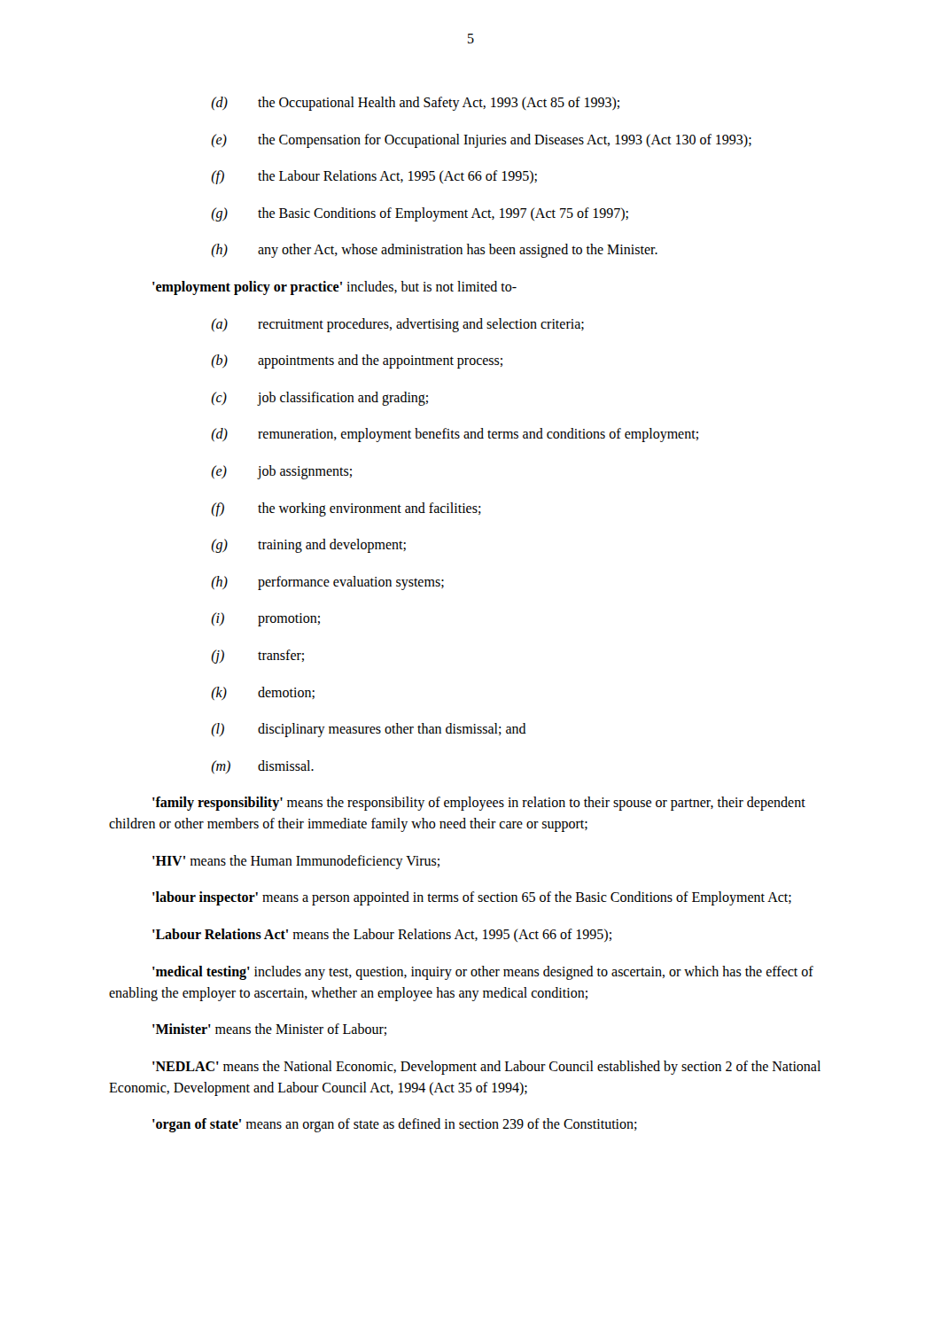5
(d) the Occupational Health and Safety Act, 1993 (Act 85 of 1993);
(e) the Compensation for Occupational Injuries and Diseases Act, 1993 (Act 130 of 1993);
(f) the Labour Relations Act, 1995 (Act 66 of 1995);
(g) the Basic Conditions of Employment Act, 1997 (Act 75 of 1997);
(h) any other Act, whose administration has been assigned to the Minister.
'employment policy or practice' includes, but is not limited to-
(a) recruitment procedures, advertising and selection criteria;
(b) appointments and the appointment process;
(c) job classification and grading;
(d) remuneration, employment benefits and terms and conditions of employment;
(e) job assignments;
(f) the working environment and facilities;
(g) training and development;
(h) performance evaluation systems;
(i) promotion;
(j) transfer;
(k) demotion;
(l) disciplinary measures other than dismissal; and
(m) dismissal.
'family responsibility' means the responsibility of employees in relation to their spouse or partner, their dependent children or other members of their immediate family who need their care or support;
'HIV' means the Human Immunodeficiency Virus;
'labour inspector' means a person appointed in terms of section 65 of the Basic Conditions of Employment Act;
'Labour Relations Act' means the Labour Relations Act, 1995 (Act 66 of 1995);
'medical testing' includes any test, question, inquiry or other means designed to ascertain, or which has the effect of enabling the employer to ascertain, whether an employee has any medical condition;
'Minister' means the Minister of Labour;
'NEDLAC' means the National Economic, Development and Labour Council established by section 2 of the National Economic, Development and Labour Council Act, 1994 (Act 35 of 1994);
'organ of state' means an organ of state as defined in section 239 of the Constitution;